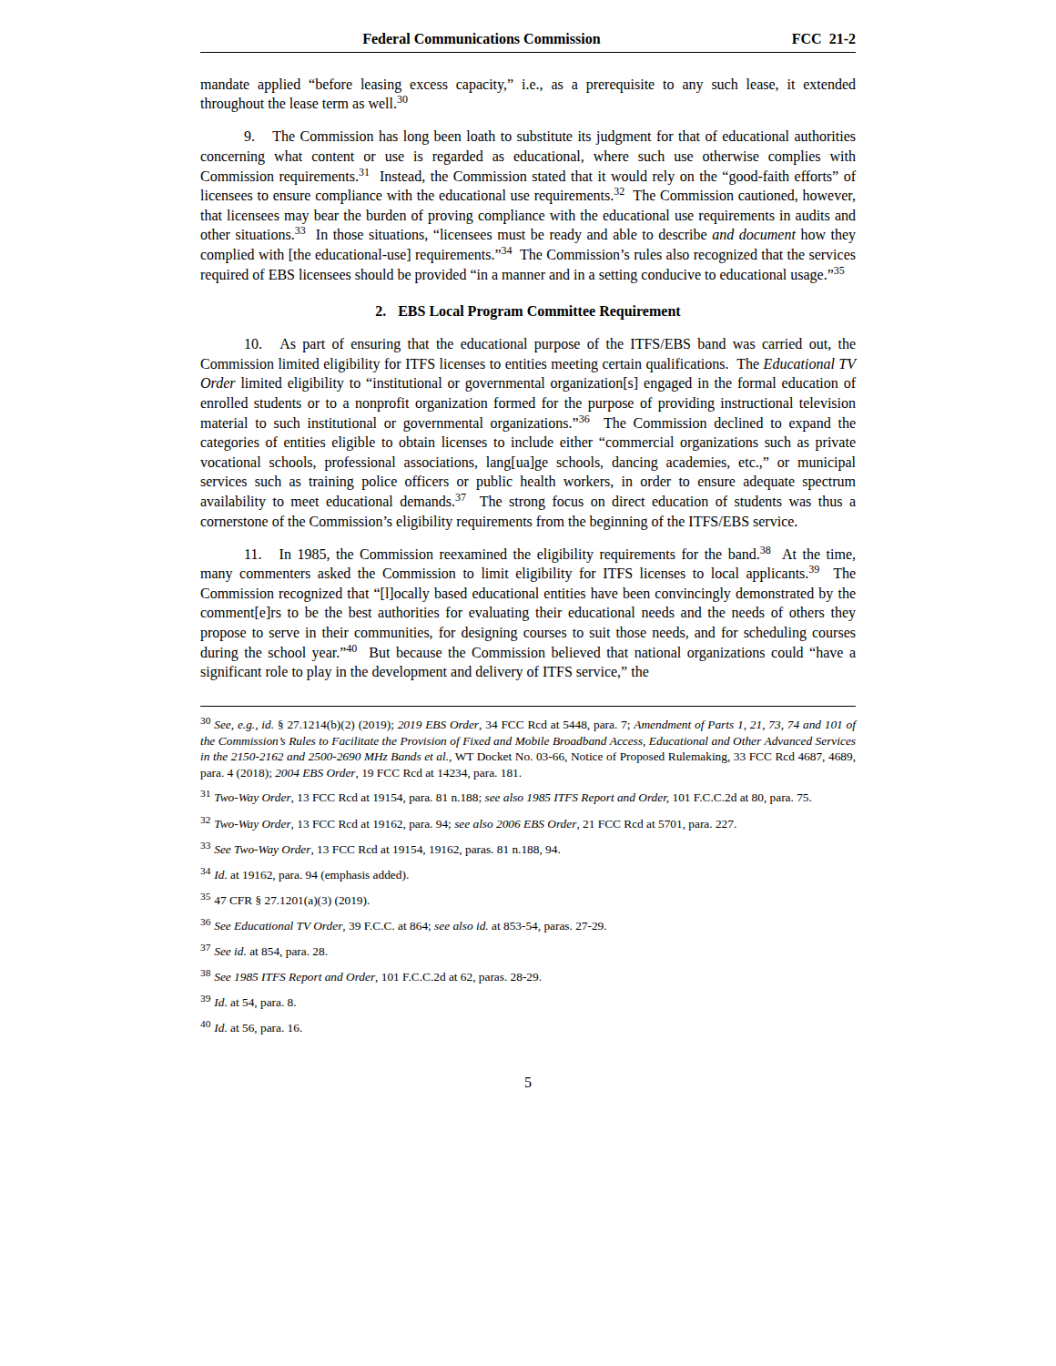Federal Communications Commission
FCC 21-2
mandate applied “before leasing excess capacity,” i.e., as a prerequisite to any such lease, it extended throughout the lease term as well.30
9. The Commission has long been loath to substitute its judgment for that of educational authorities concerning what content or use is regarded as educational, where such use otherwise complies with Commission requirements.31 Instead, the Commission stated that it would rely on the “good-faith efforts” of licensees to ensure compliance with the educational use requirements.32 The Commission cautioned, however, that licensees may bear the burden of proving compliance with the educational use requirements in audits and other situations.33 In those situations, “licensees must be ready and able to describe and document how they complied with [the educational-use] requirements.”34 The Commission’s rules also recognized that the services required of EBS licensees should be provided “in a manner and in a setting conducive to educational usage.”35
2. EBS Local Program Committee Requirement
10. As part of ensuring that the educational purpose of the ITFS/EBS band was carried out, the Commission limited eligibility for ITFS licenses to entities meeting certain qualifications. The Educational TV Order limited eligibility to “institutional or governmental organization[s] engaged in the formal education of enrolled students or to a nonprofit organization formed for the purpose of providing instructional television material to such institutional or governmental organizations.”36 The Commission declined to expand the categories of entities eligible to obtain licenses to include either “commercial organizations such as private vocational schools, professional associations, lang[ua]ge schools, dancing academies, etc.,” or municipal services such as training police officers or public health workers, in order to ensure adequate spectrum availability to meet educational demands.37 The strong focus on direct education of students was thus a cornerstone of the Commission’s eligibility requirements from the beginning of the ITFS/EBS service.
11. In 1985, the Commission reexamined the eligibility requirements for the band.38 At the time, many commenters asked the Commission to limit eligibility for ITFS licenses to local applicants.39 The Commission recognized that “[l]ocally based educational entities have been convincingly demonstrated by the comment[e]rs to be the best authorities for evaluating their educational needs and the needs of others they propose to serve in their communities, for designing courses to suit those needs, and for scheduling courses during the school year.”40 But because the Commission believed that national organizations could “have a significant role to play in the development and delivery of ITFS service,” the
30 See, e.g., id. § 27.1214(b)(2) (2019); 2019 EBS Order, 34 FCC Rcd at 5448, para. 7; Amendment of Parts 1, 21, 73, 74 and 101 of the Commission’s Rules to Facilitate the Provision of Fixed and Mobile Broadband Access, Educational and Other Advanced Services in the 2150-2162 and 2500-2690 MHz Bands et al., WT Docket No. 03-66, Notice of Proposed Rulemaking, 33 FCC Rcd 4687, 4689, para. 4 (2018); 2004 EBS Order, 19 FCC Rcd at 14234, para. 181.
31 Two-Way Order, 13 FCC Rcd at 19154, para. 81 n.188; see also 1985 ITFS Report and Order, 101 F.C.C.2d at 80, para. 75.
32 Two-Way Order, 13 FCC Rcd at 19162, para. 94; see also 2006 EBS Order, 21 FCC Rcd at 5701, para. 227.
33 See Two-Way Order, 13 FCC Rcd at 19154, 19162, paras. 81 n.188, 94.
34 Id. at 19162, para. 94 (emphasis added).
3547 CFR § 27.1201(a)(3) (2019).
36 See Educational TV Order, 39 F.C.C. at 864; see also id. at 853-54, paras. 27-29.
37 See id. at 854, para. 28.
38 See 1985 ITFS Report and Order, 101 F.C.C.2d at 62, paras. 28-29.
39 Id. at 54, para. 8.
40 Id. at 56, para. 16.
5